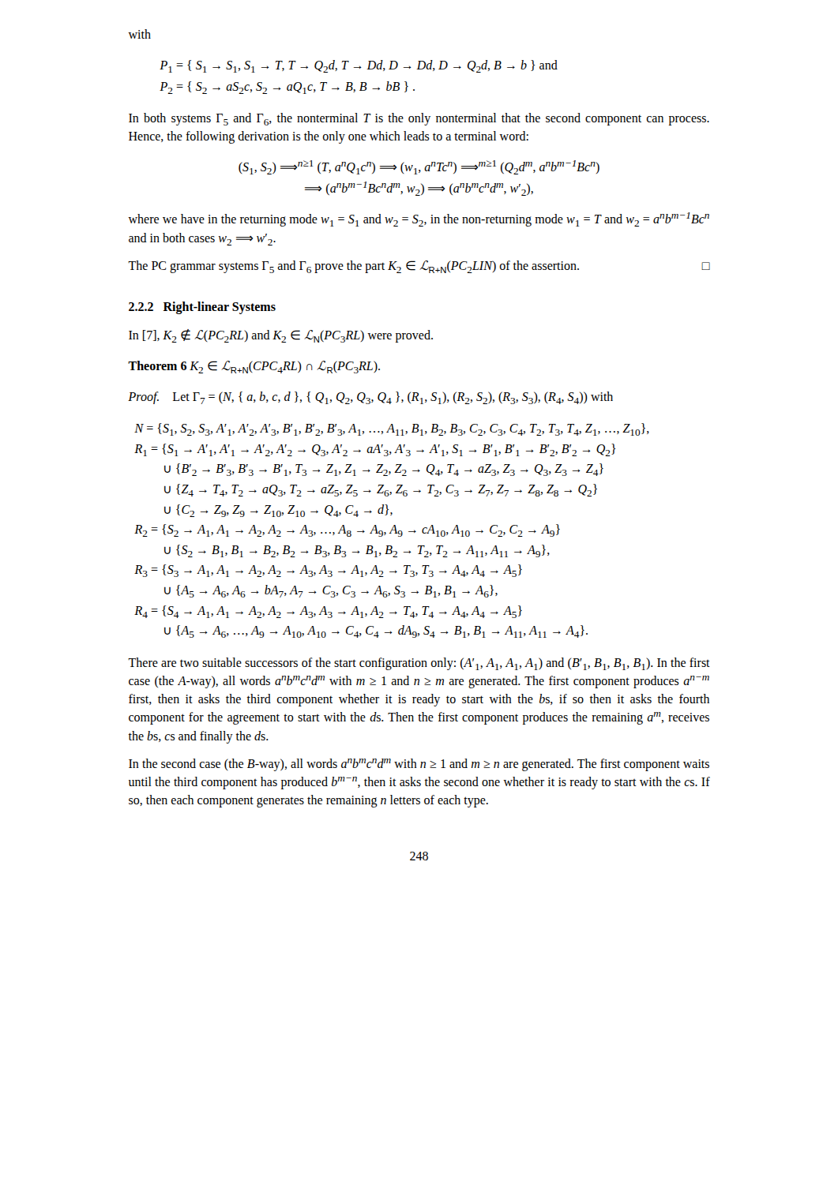with
P1 = { S1 → S1, S1 → T, T → Q2d, T → Dd, D → Dd, D → Q2d, B → b } and
P2 = { S2 → aS2c, S2 → aQ1c, T → B, B → bB } .
In both systems Γ5 and Γ6, the nonterminal T is the only nonterminal that the second component can process. Hence, the following derivation is the only one which leads to a terminal word:
(S1, S2) ⟹n≥1 (T, anQ1cn) ⟹ (w1, anTcn) ⟹m≥1 (Q2dm, anbm−1Bcn)
⟹ (anbm−1Bcndm, w2) ⟹ (anbmcndm, w′2),
where we have in the returning mode w1 = S1 and w2 = S2, in the non-returning mode w1 = T and w2 = anbm−1Bcn and in both cases w2 ⟹ w′2.
The PC grammar systems Γ5 and Γ6 prove the part K2 ∈ ℒR+N(PC2LIN) of the assertion. □
2.2.2 Right-linear Systems
In [7], K2 ∉ ℒ(PC2RL) and K2 ∈ ℒN(PC3RL) were proved.
Theorem 6 K2 ∈ ℒR+N(CPC4RL) ∩ ℒR(PC3RL).
Proof. Let Γ7 = (N, { a, b, c, d }, { Q1, Q2, Q3, Q4 }, (R1, S1), (R2, S2), (R3, S3), (R4, S4)) with
N = {S1, S2, S3, A′1, A′2, A′3, B′1, B′2, B′3, A1, …, A11, B1, B2, B3, C2, C3, C4, T2, T3, T4, Z1, …, Z10},
R1 = {S1 → A′1, A′1 → A′2, A′2 → Q3, A′2 → aA′3, A′3 → A′1, S1 → B′1, B′1 → B′2, B′2 → Q2}
∪ {B′2 → B′3, B′3 → B′1, T3 → Z1, Z1 → Z2, Z2 → Q4, T4 → aZ3, Z3 → Q3, Z3 → Z4}
∪ {Z4 → T4, T2 → aQ3, T2 → aZ5, Z5 → Z6, Z6 → T2, C3 → Z7, Z7 → Z8, Z8 → Q2}
∪ {C2 → Z9, Z9 → Z10, Z10 → Q4, C4 → d},
R2 = {S2 → A1, A1 → A2, A2 → A3, …, A8 → A9, A9 → cA10, A10 → C2, C2 → A9}
∪ {S2 → B1, B1 → B2, B2 → B3, B3 → B1, B2 → T2, T2 → A11, A11 → A9},
R3 = {S3 → A1, A1 → A2, A2 → A3, A3 → A1, A2 → T3, T3 → A4, A4 → A5}
∪ {A5 → A6, A6 → bA7, A7 → C3, C3 → A6, S3 → B1, B1 → A6},
R4 = {S4 → A1, A1 → A2, A2 → A3, A3 → A1, A2 → T4, T4 → A4, A4 → A5}
∪ {A5 → A6, …, A9 → A10, A10 → C4, C4 → dA9, S4 → B1, B1 → A11, A11 → A4}.
There are two suitable successors of the start configuration only: (A′1, A1, A1, A1) and (B′1, B1, B1, B1). In the first case (the A-way), all words anbmcndm with m ≥ 1 and n ≥ m are generated. The first component produces an−m first, then it asks the third component whether it is ready to start with the bs, if so then it asks the fourth component for the agreement to start with the ds. Then the first component produces the remaining am, receives the bs, cs and finally the ds.
In the second case (the B-way), all words anbmcndm with n ≥ 1 and m ≥ n are generated. The first component waits until the third component has produced bm−n, then it asks the second one whether it is ready to start with the cs. If so, then each component generates the remaining n letters of each type.
248